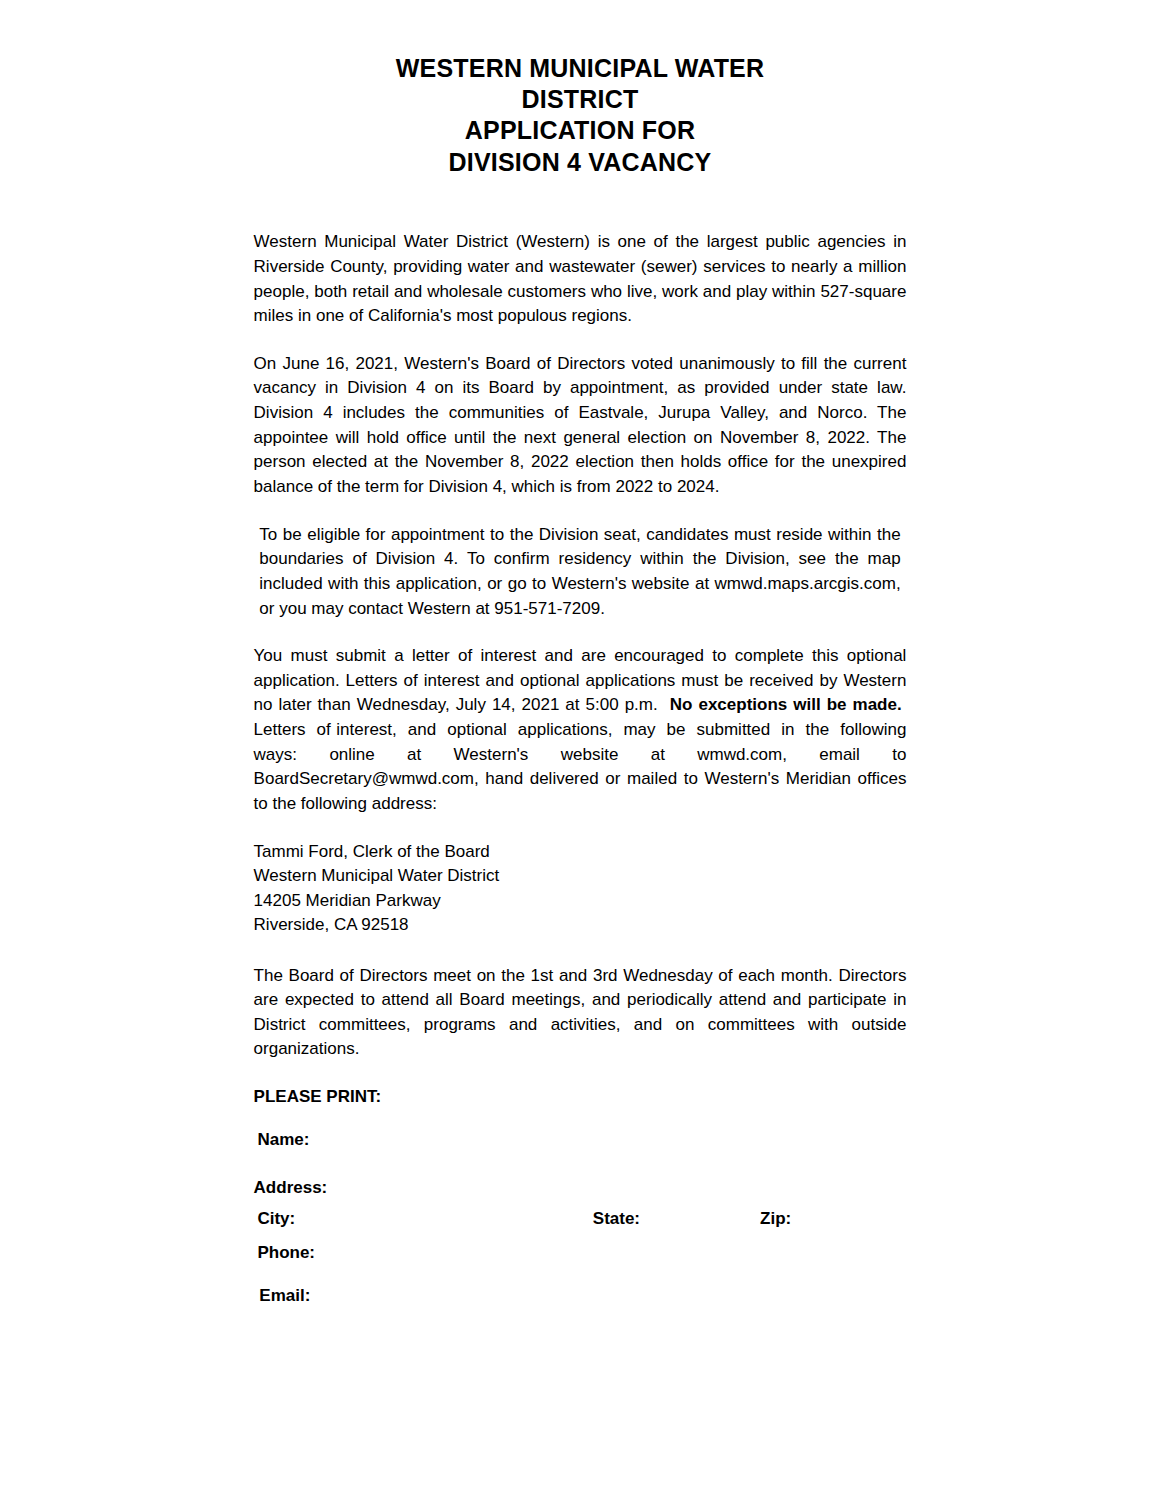WESTERN MUNICIPAL WATER
DISTRICT
APPLICATION FOR
DIVISION 4 VACANCY
Western Municipal Water District (Western) is one of the largest public agencies in Riverside County, providing water and wastewater (sewer) services to nearly a million people, both retail and wholesale customers who live, work and play within 527-square miles in one of California's most populous regions.
On June 16, 2021, Western's Board of Directors voted unanimously to fill the current vacancy in Division 4 on its Board by appointment, as provided under state law. Division 4 includes the communities of Eastvale, Jurupa Valley, and Norco. The appointee will hold office until the next general election on November 8, 2022. The person elected at the November 8, 2022 election then holds office for the unexpired balance of the term for Division 4, which is from 2022 to 2024.
To be eligible for appointment to the Division seat, candidates must reside within the boundaries of Division 4. To confirm residency within the Division, see the map included with this application, or go to Western's website at wmwd.maps.arcgis.com, or you may contact Western at 951-571-7209.
You must submit a letter of interest and are encouraged to complete this optional application. Letters of interest and optional applications must be received by Western no later than Wednesday, July 14, 2021 at 5:00 p.m. No exceptions will be made. Letters of interest, and optional applications, may be submitted in the following ways: online at Western's website at wmwd.com, email to BoardSecretary@wmwd.com, hand delivered or mailed to Western's Meridian offices to the following address:
Tammi Ford, Clerk of the Board Western Municipal Water District 14205 Meridian Parkway Riverside, CA 92518
The Board of Directors meet on the 1st and 3rd Wednesday of each month. Directors are expected to attend all Board meetings, and periodically attend and participate in District committees, programs and activities, and on committees with outside organizations.
PLEASE PRINT:
Name:
Address:
City: State: Zip:
Phone:
Email: